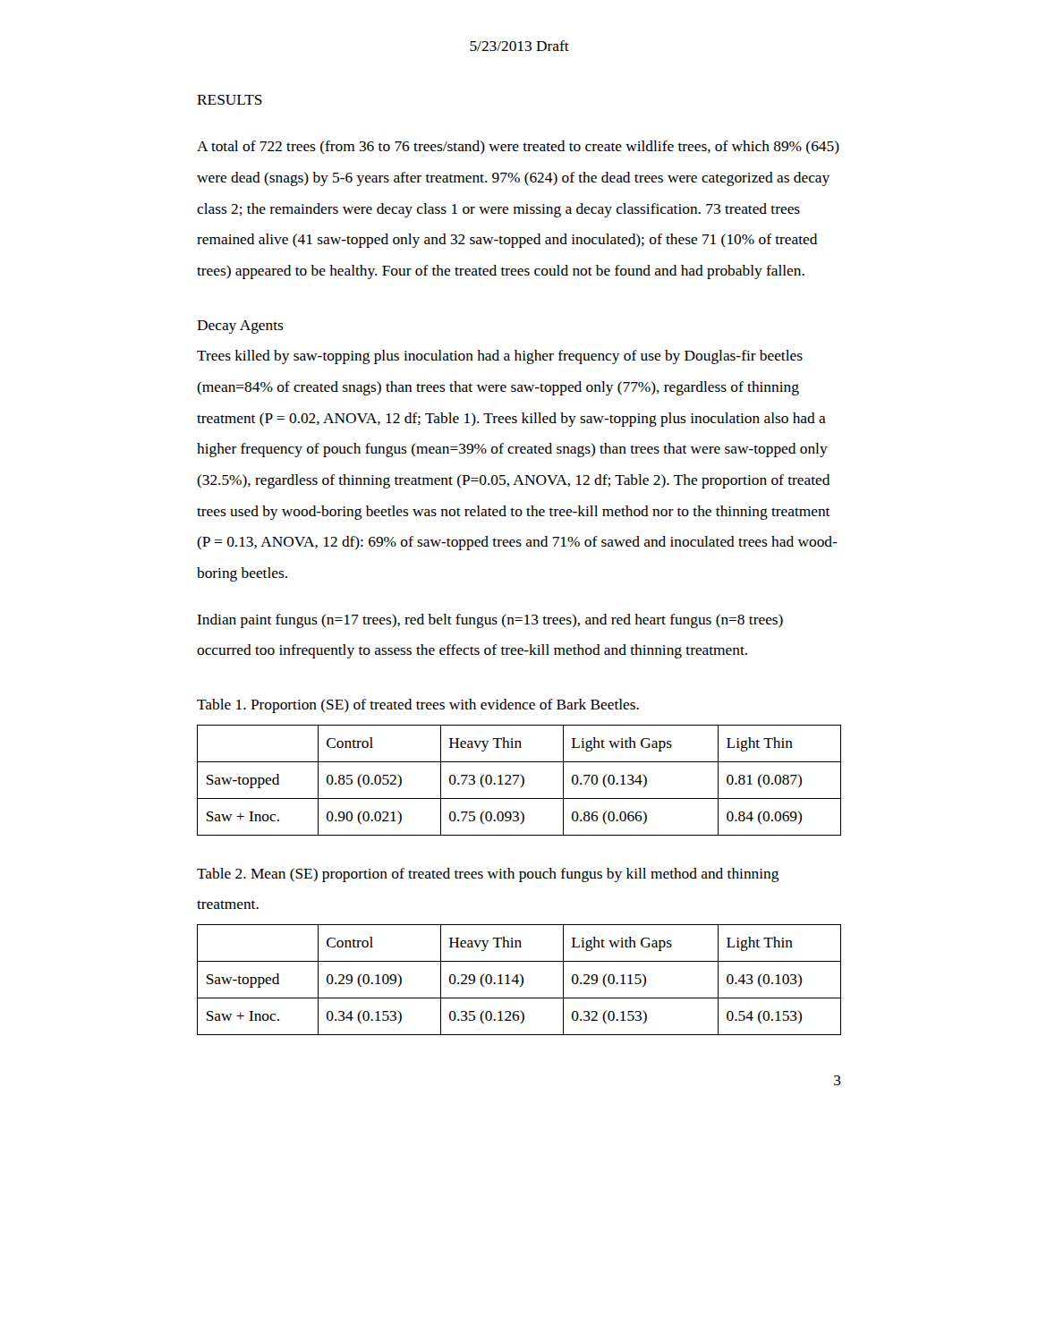5/23/2013 Draft
RESULTS
A total of 722 trees (from 36 to 76 trees/stand) were treated to create wildlife trees, of which 89% (645) were dead (snags) by 5-6 years after treatment. 97% (624) of the dead trees were categorized as decay class 2; the remainders were decay class 1 or were missing a decay classification. 73 treated trees remained alive (41 saw-topped only and 32 saw-topped and inoculated); of these 71 (10% of treated trees) appeared to be healthy. Four of the treated trees could not be found and had probably fallen.
Decay Agents
Trees killed by saw-topping plus inoculation had a higher frequency of use by Douglas-fir beetles (mean=84% of created snags) than trees that were saw-topped only (77%), regardless of thinning treatment (P = 0.02, ANOVA, 12 df; Table 1). Trees killed by saw-topping plus inoculation also had a higher frequency of pouch fungus (mean=39% of created snags) than trees that were saw-topped only (32.5%), regardless of thinning treatment (P=0.05, ANOVA, 12 df; Table 2). The proportion of treated trees used by wood-boring beetles was not related to the tree-kill method nor to the thinning treatment (P = 0.13, ANOVA, 12 df): 69% of saw-topped trees and 71% of sawed and inoculated trees had wood-boring beetles.
Indian paint fungus (n=17 trees), red belt fungus (n=13 trees), and red heart fungus (n=8 trees) occurred too infrequently to assess the effects of tree-kill method and thinning treatment.
Table 1. Proportion (SE) of treated trees with evidence of Bark Beetles.
| | Control | Heavy Thin | Light with Gaps | Light Thin |
| --- | --- | --- | --- | --- |
| Saw-topped | 0.85 (0.052) | 0.73 (0.127) | 0.70 (0.134) | 0.81 (0.087) |
| Saw + Inoc. | 0.90 (0.021) | 0.75 (0.093) | 0.86 (0.066) | 0.84 (0.069) |
Table 2. Mean (SE) proportion of treated trees with pouch fungus by kill method and thinning treatment.
| | Control | Heavy Thin | Light with Gaps | Light Thin |
| --- | --- | --- | --- | --- |
| Saw-topped | 0.29 (0.109) | 0.29 (0.114) | 0.29 (0.115) | 0.43 (0.103) |
| Saw + Inoc. | 0.34 (0.153) | 0.35 (0.126) | 0.32 (0.153) | 0.54 (0.153) |
3